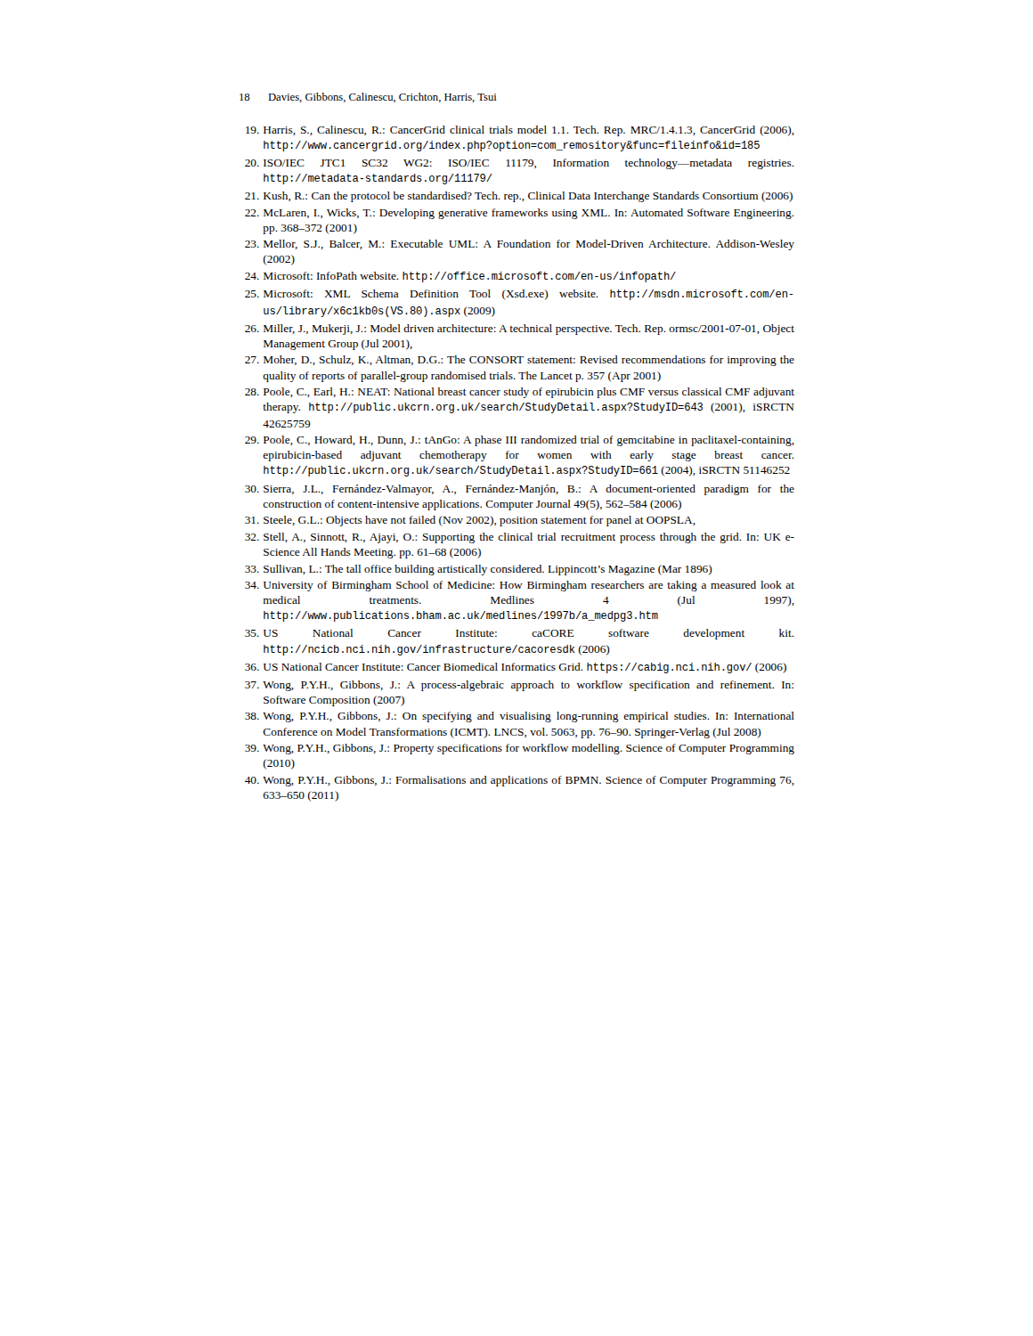18 Davies, Gibbons, Calinescu, Crichton, Harris, Tsui
19. Harris, S., Calinescu, R.: CancerGrid clinical trials model 1.1. Tech. Rep. MRC/1.4.1.3, CancerGrid (2006), http://www.cancergrid.org/index.php?option=com_remository&func=fileinfo&id=185
20. ISO/IEC JTC1 SC32 WG2: ISO/IEC 11179, Information technology—metadata registries. http://metadata-standards.org/11179/
21. Kush, R.: Can the protocol be standardised? Tech. rep., Clinical Data Interchange Standards Consortium (2006)
22. McLaren, I., Wicks, T.: Developing generative frameworks using XML. In: Automated Software Engineering. pp. 368–372 (2001)
23. Mellor, S.J., Balcer, M.: Executable UML: A Foundation for Model-Driven Architecture. Addison-Wesley (2002)
24. Microsoft: InfoPath website. http://office.microsoft.com/en-us/infopath/
25. Microsoft: XML Schema Definition Tool (Xsd.exe) website. http://msdn.microsoft.com/en-us/library/x6c1kb0s(VS.80).aspx (2009)
26. Miller, J., Mukerji, J.: Model driven architecture: A technical perspective. Tech. Rep. ormsc/2001-07-01, Object Management Group (Jul 2001),
27. Moher, D., Schulz, K., Altman, D.G.: The CONSORT statement: Revised recommendations for improving the quality of reports of parallel-group randomised trials. The Lancet p. 357 (Apr 2001)
28. Poole, C., Earl, H.: NEAT: National breast cancer study of epirubicin plus CMF versus classical CMF adjuvant therapy. http://public.ukcrn.org.uk/search/StudyDetail.aspx?StudyID=643 (2001), iSRCTN 42625759
29. Poole, C., Howard, H., Dunn, J.: tAnGo: A phase III randomized trial of gemcitabine in paclitaxel-containing, epirubicin-based adjuvant chemotherapy for women with early stage breast cancer. http://public.ukcrn.org.uk/search/StudyDetail.aspx?StudyID=661 (2004), iSRCTN 51146252
30. Sierra, J.L., Fernández-Valmayor, A., Fernández-Manjón, B.: A document-oriented paradigm for the construction of content-intensive applications. Computer Journal 49(5), 562–584 (2006)
31. Steele, G.L.: Objects have not failed (Nov 2002), position statement for panel at OOPSLA,
32. Stell, A., Sinnott, R., Ajayi, O.: Supporting the clinical trial recruitment process through the grid. In: UK e-Science All Hands Meeting. pp. 61–68 (2006)
33. Sullivan, L.: The tall office building artistically considered. Lippincott’s Magazine (Mar 1896)
34. University of Birmingham School of Medicine: How Birmingham researchers are taking a measured look at medical treatments. Medlines 4 (Jul 1997), http://www.publications.bham.ac.uk/medlines/1997b/a_medpg3.htm
35. US National Cancer Institute: caCORE software development kit. http://ncicb.nci.nih.gov/infrastructure/cacoresdk (2006)
36. US National Cancer Institute: Cancer Biomedical Informatics Grid. https://cabig.nci.nih.gov/ (2006)
37. Wong, P.Y.H., Gibbons, J.: A process-algebraic approach to workflow specification and refinement. In: Software Composition (2007)
38. Wong, P.Y.H., Gibbons, J.: On specifying and visualising long-running empirical studies. In: International Conference on Model Transformations (ICMT). LNCS, vol. 5063, pp. 76–90. Springer-Verlag (Jul 2008)
39. Wong, P.Y.H., Gibbons, J.: Property specifications for workflow modelling. Science of Computer Programming (2010)
40. Wong, P.Y.H., Gibbons, J.: Formalisations and applications of BPMN. Science of Computer Programming 76, 633–650 (2011)